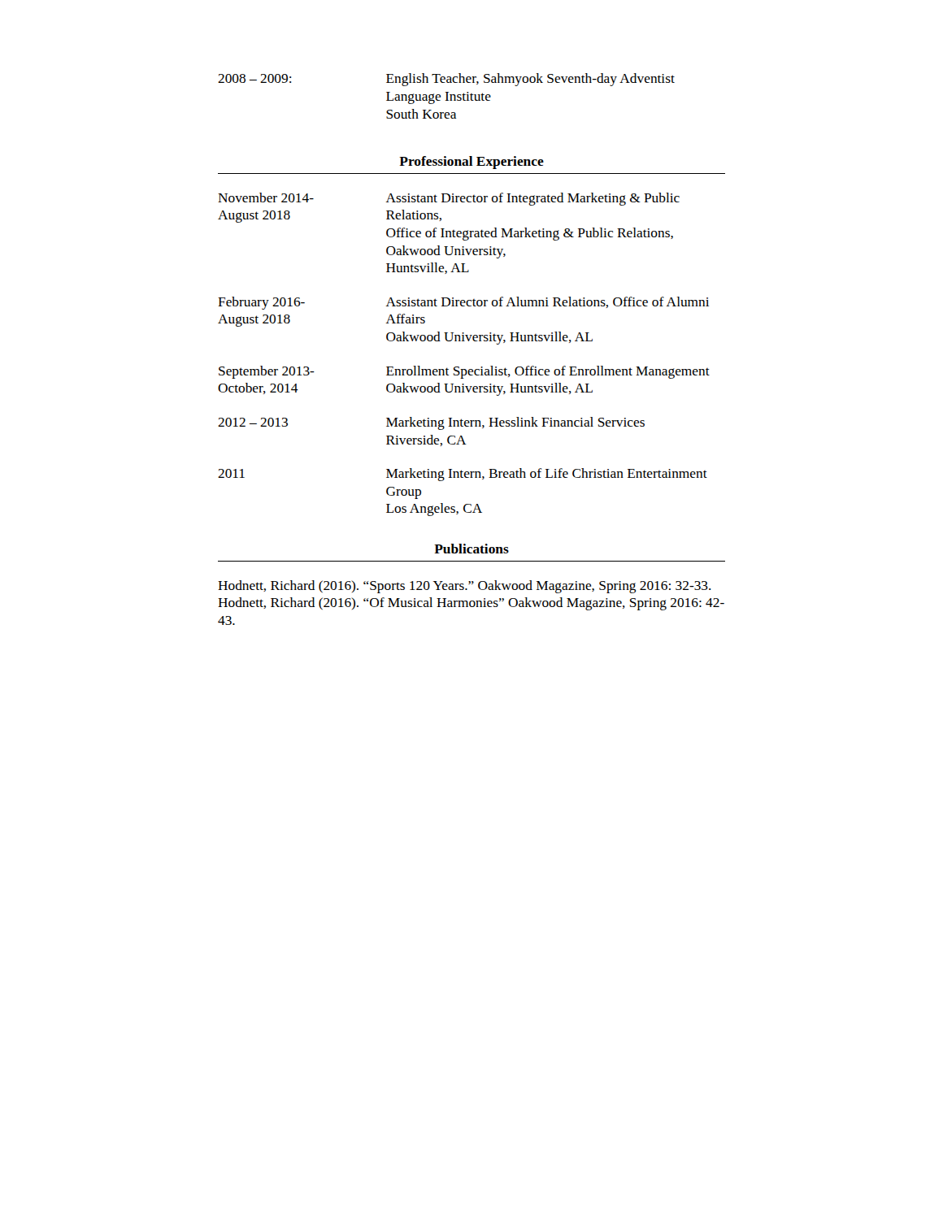| 2008 – 2009: | English Teacher, Sahmyook Seventh-day Adventist Language Institute South Korea |
Professional Experience
| November 2014- August 2018 | Assistant Director of Integrated Marketing & Public Relations, Office of Integrated Marketing & Public Relations, Oakwood University, Huntsville, AL |
| February 2016- August 2018 | Assistant Director of Alumni Relations, Office of Alumni Affairs Oakwood University, Huntsville, AL |
| September 2013- October, 2014 | Enrollment Specialist, Office of Enrollment Management Oakwood University, Huntsville, AL |
| 2012 – 2013 | Marketing Intern, Hesslink Financial Services Riverside, CA |
| 2011 | Marketing Intern, Breath of Life Christian Entertainment Group Los Angeles, CA |
Publications
Hodnett, Richard (2016). “Sports 120 Years.” Oakwood Magazine, Spring 2016: 32-33.
Hodnett, Richard (2016). “Of Musical Harmonies” Oakwood Magazine, Spring 2016: 42-43.